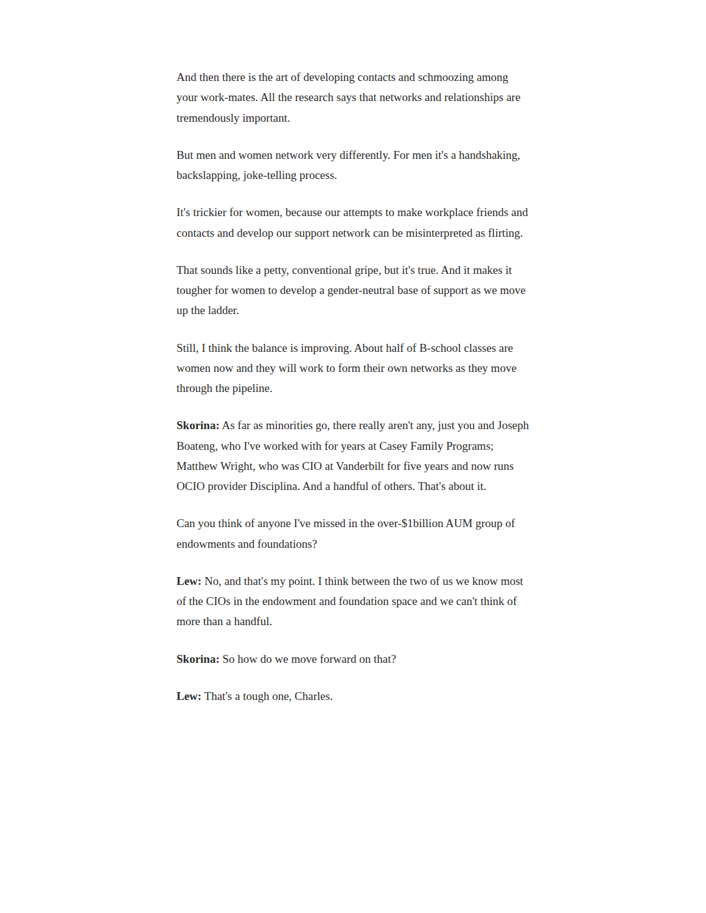And then there is the art of developing contacts and schmoozing among your work-mates. All the research says that networks and relationships are tremendously important.
But men and women network very differently. For men it's a handshaking, backslapping, joke-telling process.
It's trickier for women, because our attempts to make workplace friends and contacts and develop our support network can be misinterpreted as flirting.
That sounds like a petty, conventional gripe, but it's true. And it makes it tougher for women to develop a gender-neutral base of support as we move up the ladder.
Still, I think the balance is improving. About half of B-school classes are women now and they will work to form their own networks as they move through the pipeline.
Skorina: As far as minorities go, there really aren't any, just you and Joseph Boateng, who I've worked with for years at Casey Family Programs; Matthew Wright, who was CIO at Vanderbilt for five years and now runs OCIO provider Disciplina. And a handful of others. That's about it.
Can you think of anyone I've missed in the over-$1billion AUM group of endowments and foundations?
Lew: No, and that's my point. I think between the two of us we know most of the CIOs in the endowment and foundation space and we can't think of more than a handful.
Skorina: So how do we move forward on that?
Lew: That's a tough one, Charles.